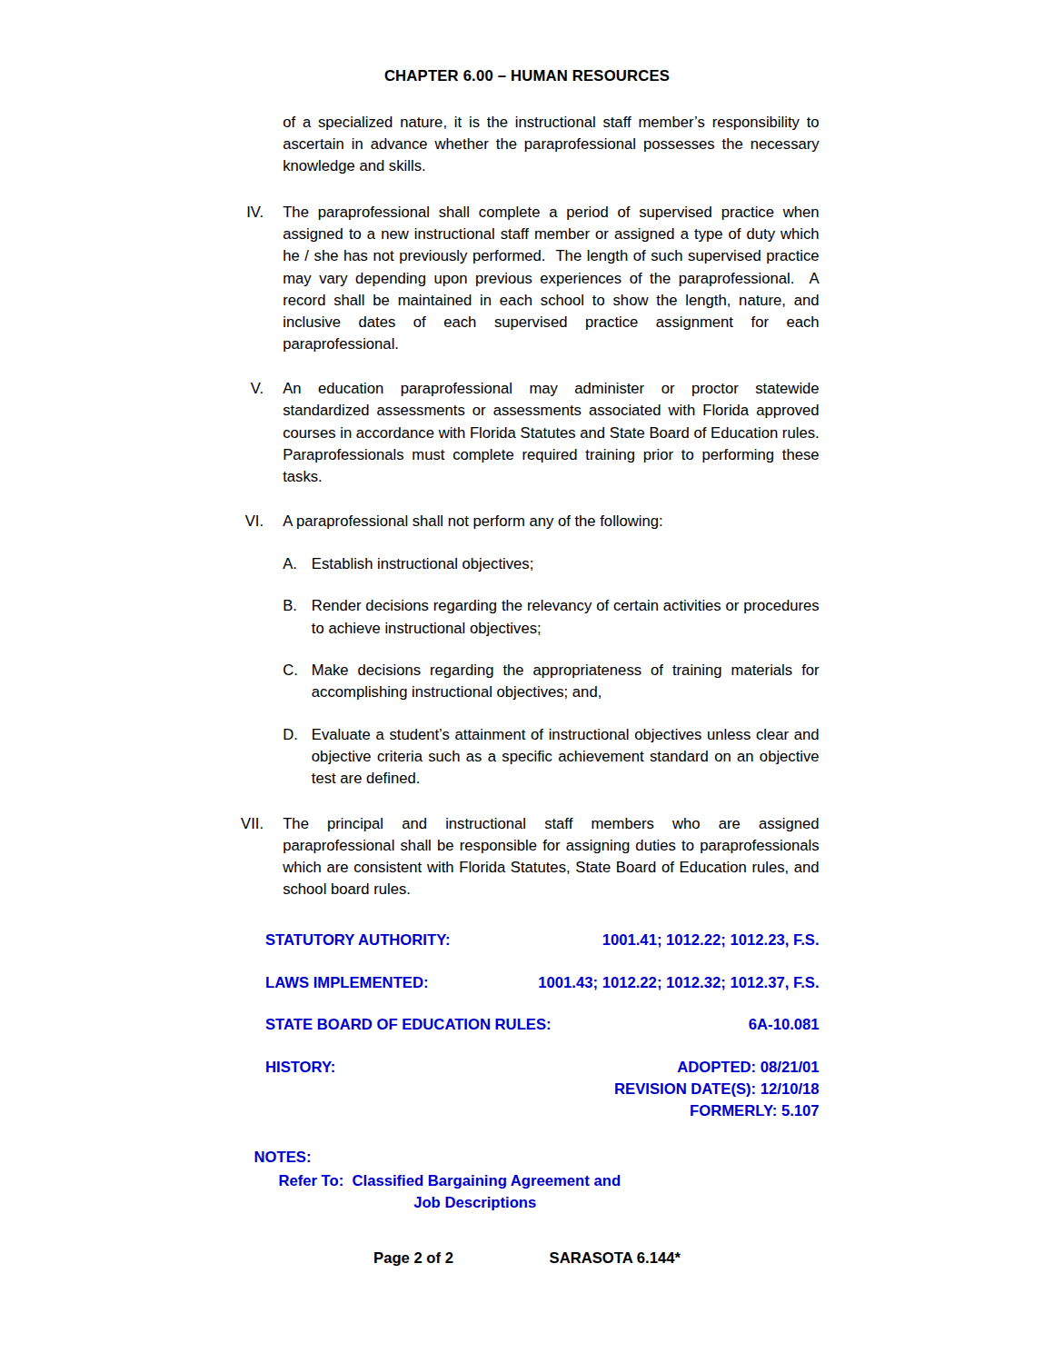CHAPTER 6.00 – HUMAN RESOURCES
of a specialized nature, it is the instructional staff member’s responsibility to ascertain in advance whether the paraprofessional possesses the necessary knowledge and skills.
IV.
The paraprofessional shall complete a period of supervised practice when assigned to a new instructional staff member or assigned a type of duty which he / she has not previously performed. The length of such supervised practice may vary depending upon previous experiences of the paraprofessional. A record shall be maintained in each school to show the length, nature, and inclusive dates of each supervised practice assignment for each paraprofessional.
V.
An education paraprofessional may administer or proctor statewide standardized assessments or assessments associated with Florida approved courses in accordance with Florida Statutes and State Board of Education rules. Paraprofessionals must complete required training prior to performing these tasks.
VI.
A paraprofessional shall not perform any of the following:
A.
Establish instructional objectives;
B.
Render decisions regarding the relevancy of certain activities or procedures to achieve instructional objectives;
C.
Make decisions regarding the appropriateness of training materials for accomplishing instructional objectives; and,
D.
Evaluate a student’s attainment of instructional objectives unless clear and objective criteria such as a specific achievement standard on an objective test are defined.
VII.
The principal and instructional staff members who are assigned paraprofessional shall be responsible for assigning duties to paraprofessionals which are consistent with Florida Statutes, State Board of Education rules, and school board rules.
STATUTORY AUTHORITY: 1001.41; 1012.22; 1012.23, F.S.
LAWS IMPLEMENTED: 1001.43; 1012.22; 1012.32; 1012.37, F.S.
STATE BOARD OF EDUCATION RULES: 6A-10.081
HISTORY: ADOPTED: 08/21/01
REVISION DATE(S): 12/10/18
FORMERLY: 5.107
NOTES:
Refer To: Classified Bargaining Agreement and Job Descriptions
Page 2 of 2 SARASOTA 6.144*